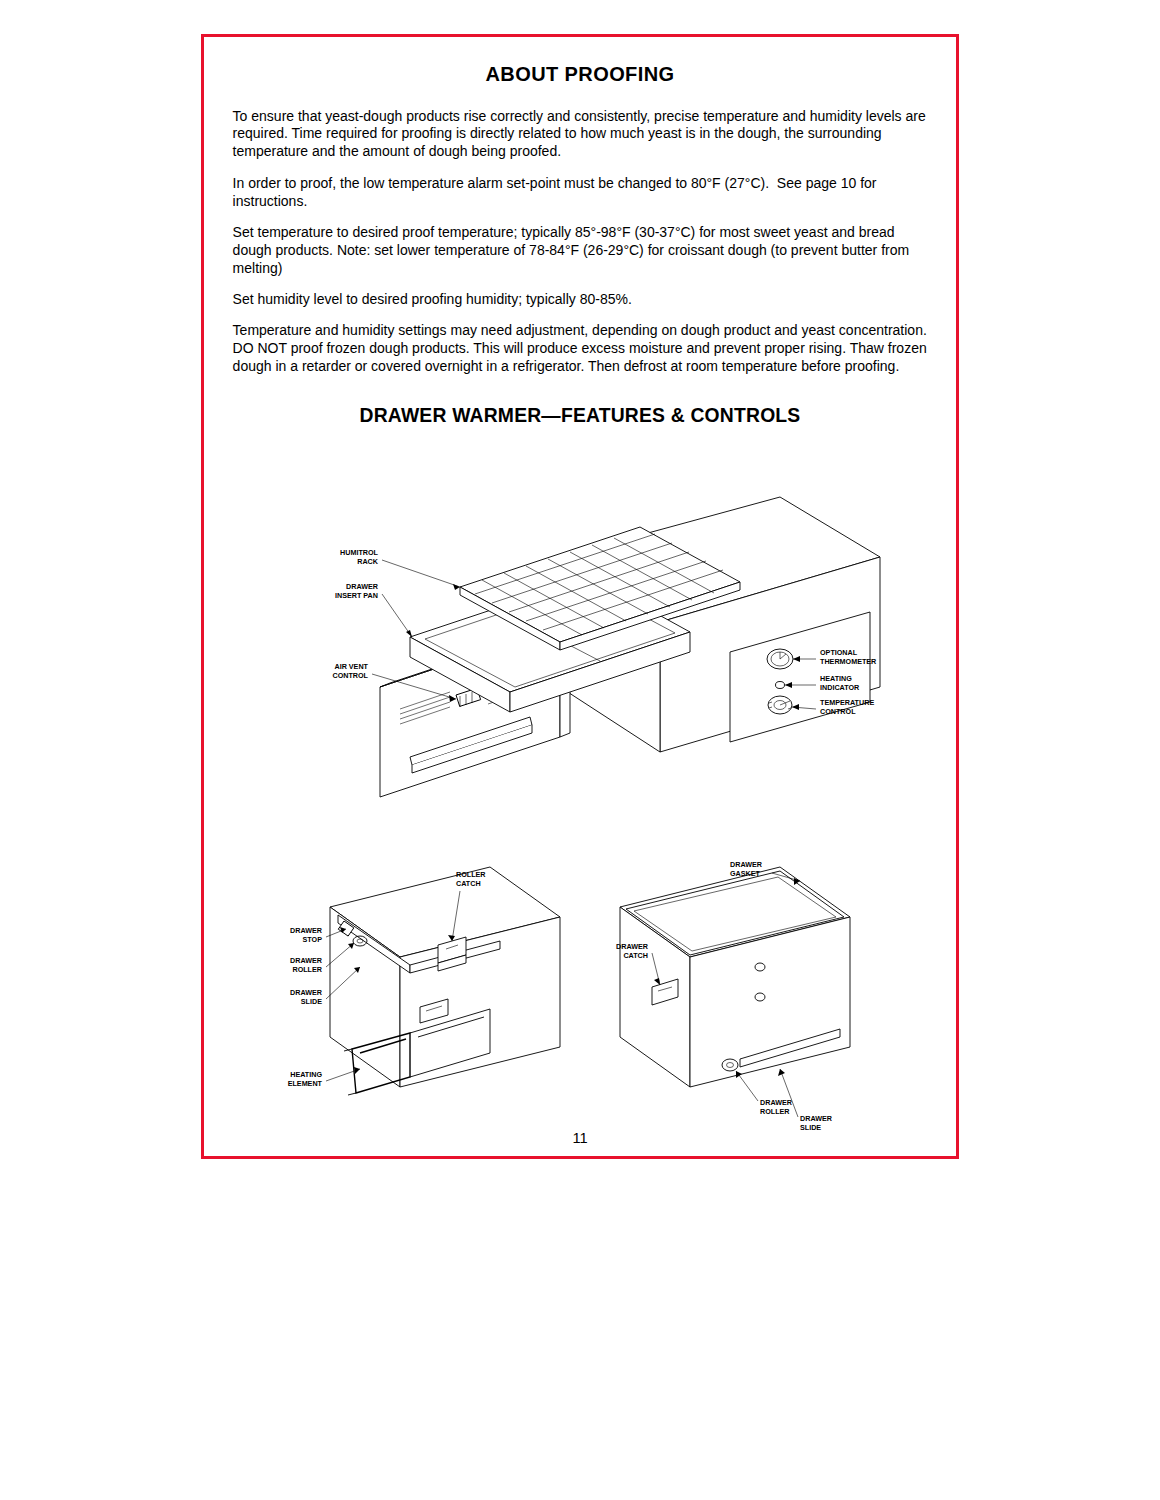ABOUT PROOFING
To ensure that yeast-dough products rise correctly and consistently, precise temperature and humidity levels are required. Time required for proofing is directly related to how much yeast is in the dough, the surrounding temperature and the amount of dough being proofed.
In order to proof, the low temperature alarm set-point must be changed to 80°F (27°C). See page 10 for instructions.
Set temperature to desired proof temperature; typically 85°-98°F (30-37°C) for most sweet yeast and bread dough products. Note: set lower temperature of 78-84°F (26-29°C) for croissant dough (to prevent butter from melting)
Set humidity level to desired proofing humidity; typically 80-85%.
Temperature and humidity settings may need adjustment, depending on dough product and yeast concentration. DO NOT proof frozen dough products. This will produce excess moisture and prevent proper rising. Thaw frozen dough in a retarder or covered overnight in a refrigerator. Then defrost at room temperature before proofing.
DRAWER WARMER—FEATURES & CONTROLS
HUMITROL RACK DRAWER INSERT PAN AIR VENT CONTROL OPTIONAL THERMOMETER HEATING INDICATOR TEMPERATURE CONTROL DRAWER STOP DRAWER ROLLER DRAWER SLIDE HEATING ELEMENT ROLLER CATCH DRAWER GASKET DRAWER CATCH DRAWER ROLLER DRAWER SLIDE
11